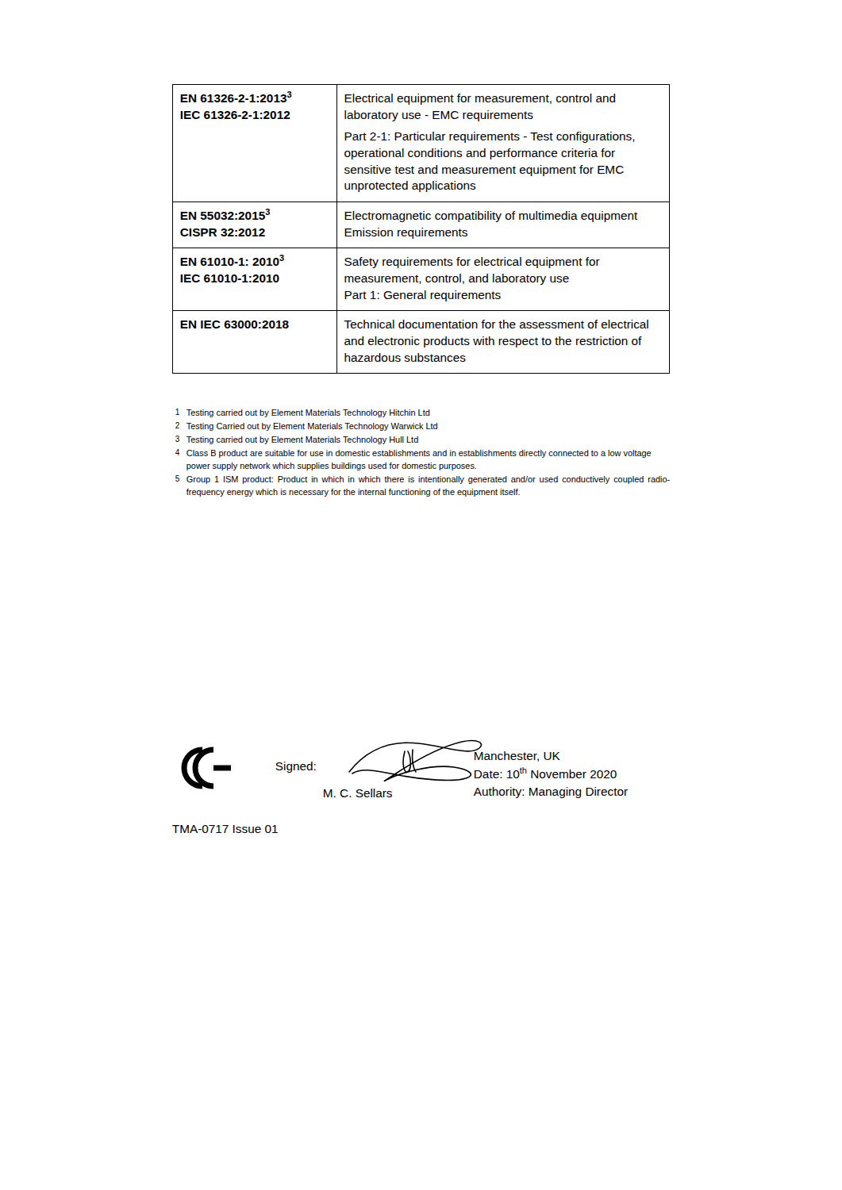| EN 61326-2-1:2013 3 IEC 61326-2-1:2012 | Electrical equipment for measurement, control and laboratory use - EMC requirements Part 2-1: Particular requirements - Test configurations, operational conditions and performance criteria for sensitive test and measurement equipment for EMC unprotected applications |
| EN 55032:2015 3 CISPR 32:2012 | Electromagnetic compatibility of multimedia equipment Emission requirements |
| EN 61010-1: 2010 3 IEC 61010-1:2010 | Safety requirements for electrical equipment for measurement, control, and laboratory use Part 1: General requirements |
| EN IEC 63000:2018 | Technical documentation for the assessment of electrical and electronic products with respect to the restriction of hazardous substances |
1
Testing carried out by Element Materials Technology Hitchin Ltd
2
Testing Carried out by Element Materials Technology Warwick Ltd
3
Testing carried out by Element Materials Technology Hull Ltd
4
Class B product are suitable for use in domestic establishments and in establishments directly connected to a low voltage power supply network which supplies buildings used for domestic purposes.
5
Group 1 ISM product: Product in which in which there is intentionally generated and/or used conductively coupled radio-frequency energy which is necessary for the internal functioning of the equipment itself.
Signed:
M. C. Sellars
Manchester, UK
Date: 10th November 2020
Authority: Managing Director
TMA-0717 Issue 01